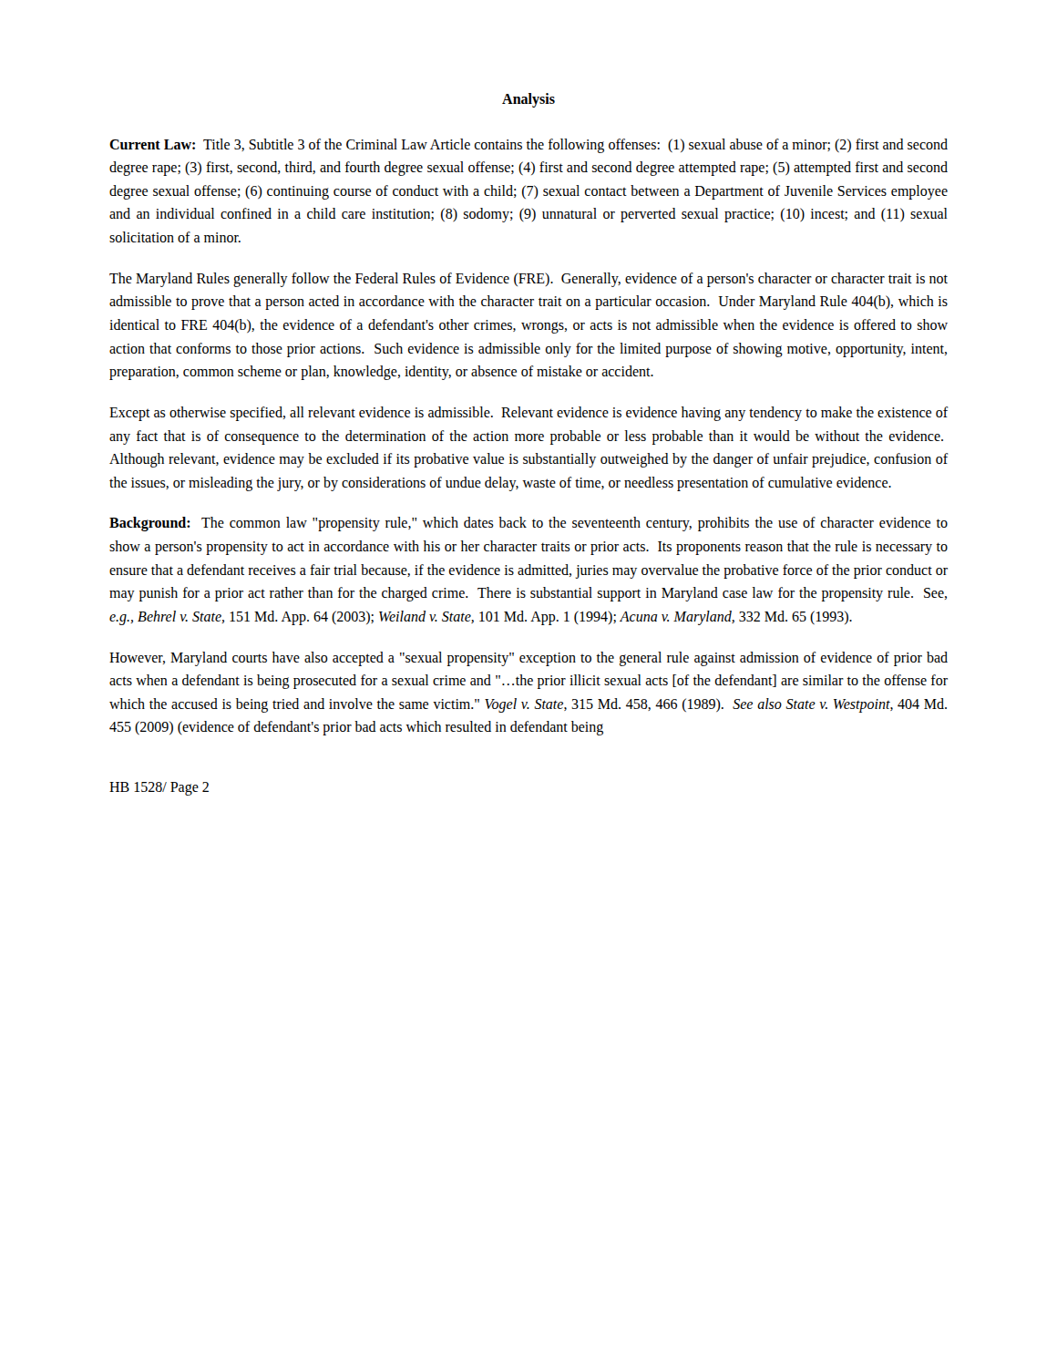Analysis
Current Law: Title 3, Subtitle 3 of the Criminal Law Article contains the following offenses: (1) sexual abuse of a minor; (2) first and second degree rape; (3) first, second, third, and fourth degree sexual offense; (4) first and second degree attempted rape; (5) attempted first and second degree sexual offense; (6) continuing course of conduct with a child; (7) sexual contact between a Department of Juvenile Services employee and an individual confined in a child care institution; (8) sodomy; (9) unnatural or perverted sexual practice; (10) incest; and (11) sexual solicitation of a minor.
The Maryland Rules generally follow the Federal Rules of Evidence (FRE). Generally, evidence of a person's character or character trait is not admissible to prove that a person acted in accordance with the character trait on a particular occasion. Under Maryland Rule 404(b), which is identical to FRE 404(b), the evidence of a defendant's other crimes, wrongs, or acts is not admissible when the evidence is offered to show action that conforms to those prior actions. Such evidence is admissible only for the limited purpose of showing motive, opportunity, intent, preparation, common scheme or plan, knowledge, identity, or absence of mistake or accident.
Except as otherwise specified, all relevant evidence is admissible. Relevant evidence is evidence having any tendency to make the existence of any fact that is of consequence to the determination of the action more probable or less probable than it would be without the evidence. Although relevant, evidence may be excluded if its probative value is substantially outweighed by the danger of unfair prejudice, confusion of the issues, or misleading the jury, or by considerations of undue delay, waste of time, or needless presentation of cumulative evidence.
Background: The common law "propensity rule," which dates back to the seventeenth century, prohibits the use of character evidence to show a person's propensity to act in accordance with his or her character traits or prior acts. Its proponents reason that the rule is necessary to ensure that a defendant receives a fair trial because, if the evidence is admitted, juries may overvalue the probative force of the prior conduct or may punish for a prior act rather than for the charged crime. There is substantial support in Maryland case law for the propensity rule. See, e.g., Behrel v. State, 151 Md. App. 64 (2003); Weiland v. State, 101 Md. App. 1 (1994); Acuna v. Maryland, 332 Md. 65 (1993).
However, Maryland courts have also accepted a "sexual propensity" exception to the general rule against admission of evidence of prior bad acts when a defendant is being prosecuted for a sexual crime and "…the prior illicit sexual acts [of the defendant] are similar to the offense for which the accused is being tried and involve the same victim." Vogel v. State, 315 Md. 458, 466 (1989). See also State v. Westpoint, 404 Md. 455 (2009) (evidence of defendant's prior bad acts which resulted in defendant being
HB 1528/ Page 2